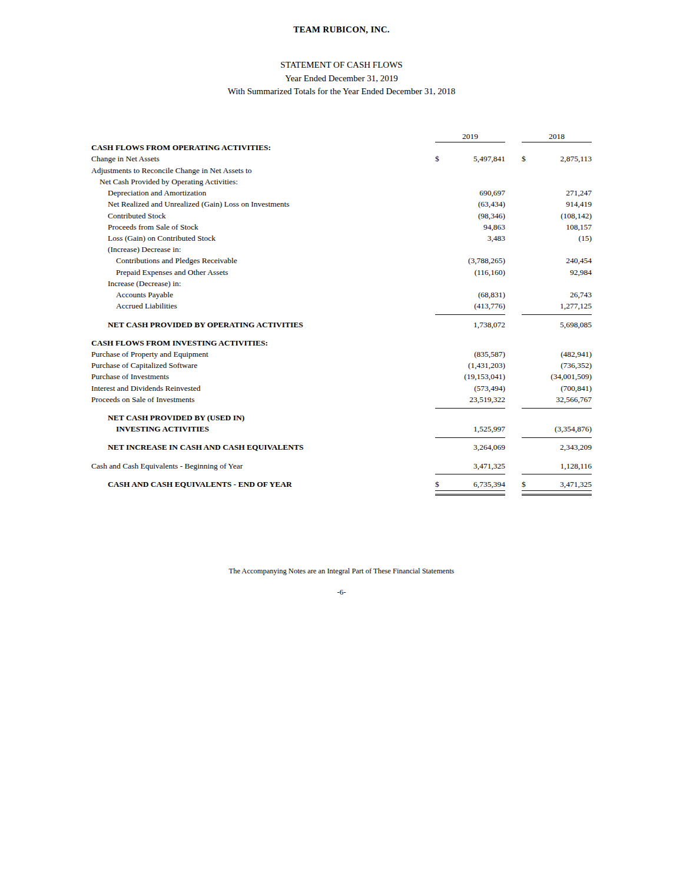TEAM RUBICON, INC.
STATEMENT OF CASH FLOWS
Year Ended December 31, 2019
With Summarized Totals for the Year Ended December 31, 2018
| | | 2019 | | 2018 |
| CASH FLOWS FROM OPERATING ACTIVITIES: | | | | | | |
| Change in Net Assets | | $ | 5,497,841 | | $ | 2,875,113 |
| Adjustments to Reconcile Change in Net Assets to | | | | | | |
| Net Cash Provided by Operating Activities: | | | | | | |
| Depreciation and Amortization | | | 690,697 | | | 271,247 |
| Net Realized and Unrealized (Gain) Loss on Investments | | | (63,434) | | | 914,419 |
| Contributed Stock | | | (98,346) | | | (108,142) |
| Proceeds from Sale of Stock | | | 94,863 | | | 108,157 |
| Loss (Gain) on Contributed Stock | | | 3,483 | | | (15) |
| (Increase) Decrease in: | | | | | | |
| Contributions and Pledges Receivable | | | (3,788,265) | | | 240,454 |
| Prepaid Expenses and Other Assets | | | (116,160) | | | 92,984 |
| Increase (Decrease) in: | | | | | | |
| Accounts Payable | | | (68,831) | | | 26,743 |
| Accrued Liabilities | | | (413,776) | | | 1,277,125 |
| NET CASH PROVIDED BY OPERATING ACTIVITIES | | | 1,738,072 | | | 5,698,085 |
| CASH FLOWS FROM INVESTING ACTIVITIES: | | | | | | |
| Purchase of Property and Equipment | | | (835,587) | | | (482,941) |
| Purchase of Capitalized Software | | | (1,431,203) | | | (736,352) |
| Purchase of Investments | | | (19,153,041) | | | (34,001,509) |
| Interest and Dividends Reinvested | | | (573,494) | | | (700,841) |
| Proceeds on Sale of Investments | | | 23,519,322 | | | 32,566,767 |
| NET CASH PROVIDED BY (USED IN) | | | | | | |
| INVESTING ACTIVITIES | | | 1,525,997 | | | (3,354,876) |
| NET INCREASE IN CASH AND CASH EQUIVALENTS | | | 3,264,069 | | | 2,343,209 |
| Cash and Cash Equivalents - Beginning of Year | | | 3,471,325 | | | 1,128,116 |
| CASH AND CASH EQUIVALENTS - END OF YEAR | | $ | 6,735,394 | | $ | 3,471,325 |
The Accompanying Notes are an Integral Part of These Financial Statements
-6-